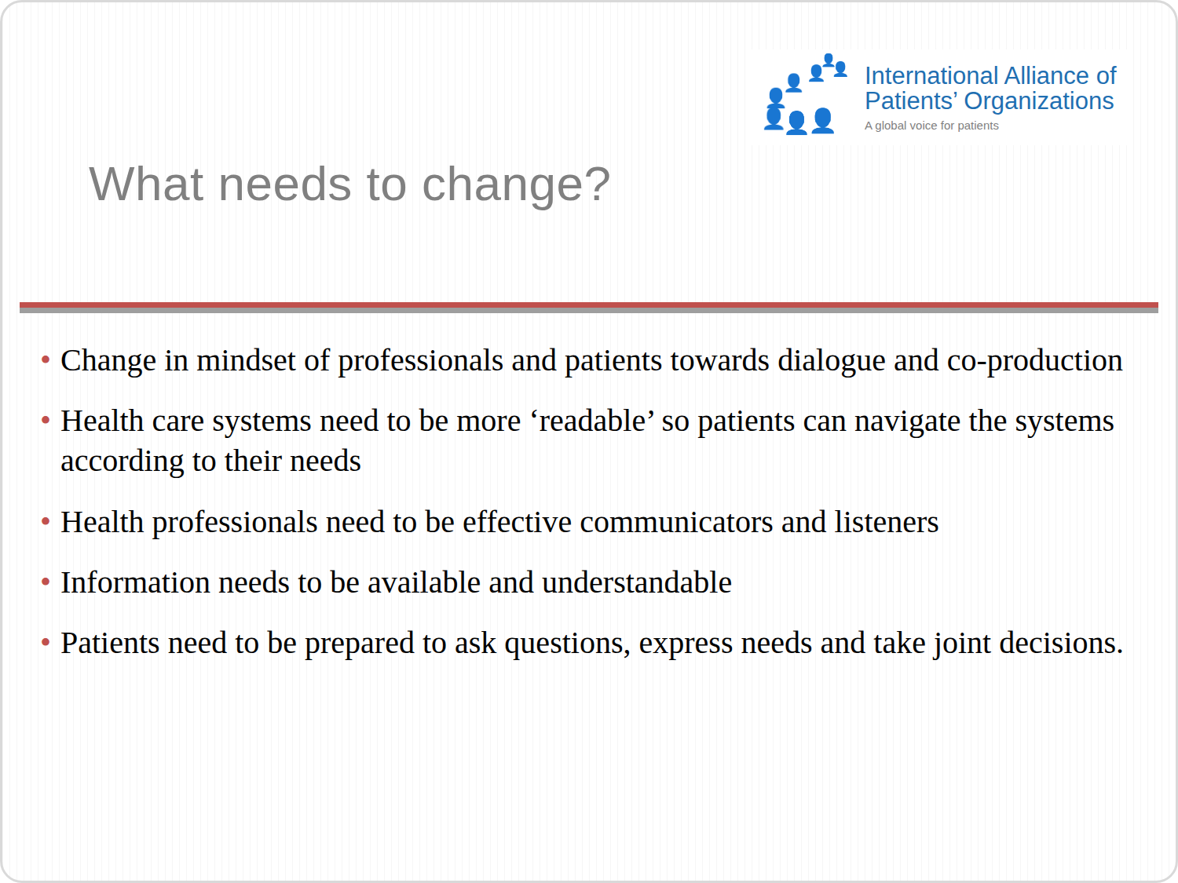👤 👤 👤 👤 👤 👤 👤 👤
International Alliance of
Patients’ Organizations
A global voice for patients
What needs to change?
Change in mindset of professionals and patients towards dialogue and co-production
Health care systems need to be more ‘readable’ so patients can navigate the systems according to their needs
Health professionals need to be effective communicators and listeners
Information needs to be available and understandable
Patients need to be prepared to ask questions, express needs and take joint decisions.